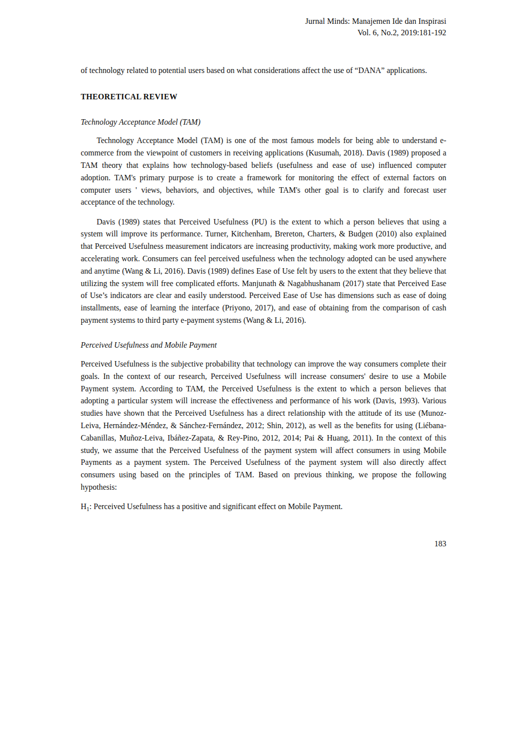Jurnal Minds: Manajemen Ide dan Inspirasi Vol. 6, No.2, 2019:181-192
of technology related to potential users based on what considerations affect the use of “DANA” applications.
Theoretical Review
Technology Acceptance Model (TAM)
Technology Acceptance Model (TAM) is one of the most famous models for being able to understand e-commerce from the viewpoint of customers in receiving applications (Kusumah, 2018). Davis (1989) proposed a TAM theory that explains how technology-based beliefs (usefulness and ease of use) influenced computer adoption. TAM's primary purpose is to create a framework for monitoring the effect of external factors on computer users ' views, behaviors, and objectives, while TAM's other goal is to clarify and forecast user acceptance of the technology.
Davis (1989) states that Perceived Usefulness (PU) is the extent to which a person believes that using a system will improve its performance. Turner, Kitchenham, Brereton, Charters, & Budgen (2010) also explained that Perceived Usefulness measurement indicators are increasing productivity, making work more productive, and accelerating work. Consumers can feel perceived usefulness when the technology adopted can be used anywhere and anytime (Wang & Li, 2016). Davis (1989) defines Ease of Use felt by users to the extent that they believe that utilizing the system will free complicated efforts. Manjunath & Nagabhushanam (2017) state that Perceived Ease of Use’s indicators are clear and easily understood. Perceived Ease of Use has dimensions such as ease of doing installments, ease of learning the interface (Priyono, 2017), and ease of obtaining from the comparison of cash payment systems to third party e-payment systems (Wang & Li, 2016).
Perceived Usefulness and Mobile Payment
Perceived Usefulness is the subjective probability that technology can improve the way consumers complete their goals. In the context of our research, Perceived Usefulness will increase consumers' desire to use a Mobile Payment system. According to TAM, the Perceived Usefulness is the extent to which a person believes that adopting a particular system will increase the effectiveness and performance of his work (Davis, 1993). Various studies have shown that the Perceived Usefulness has a direct relationship with the attitude of its use (Munoz-Leiva, Hernández-Méndez, & Sánchez-Fernández, 2012; Shin, 2012), as well as the benefits for using (Liébana-Cabanillas, Muñoz-Leiva, Ibáñez-Zapata, & Rey-Pino, 2012, 2014; Pai & Huang, 2011). In the context of this study, we assume that the Perceived Usefulness of the payment system will affect consumers in using Mobile Payments as a payment system. The Perceived Usefulness of the payment system will also directly affect consumers using based on the principles of TAM. Based on previous thinking, we propose the following hypothesis:
H1: Perceived Usefulness has a positive and significant effect on Mobile Payment.
183